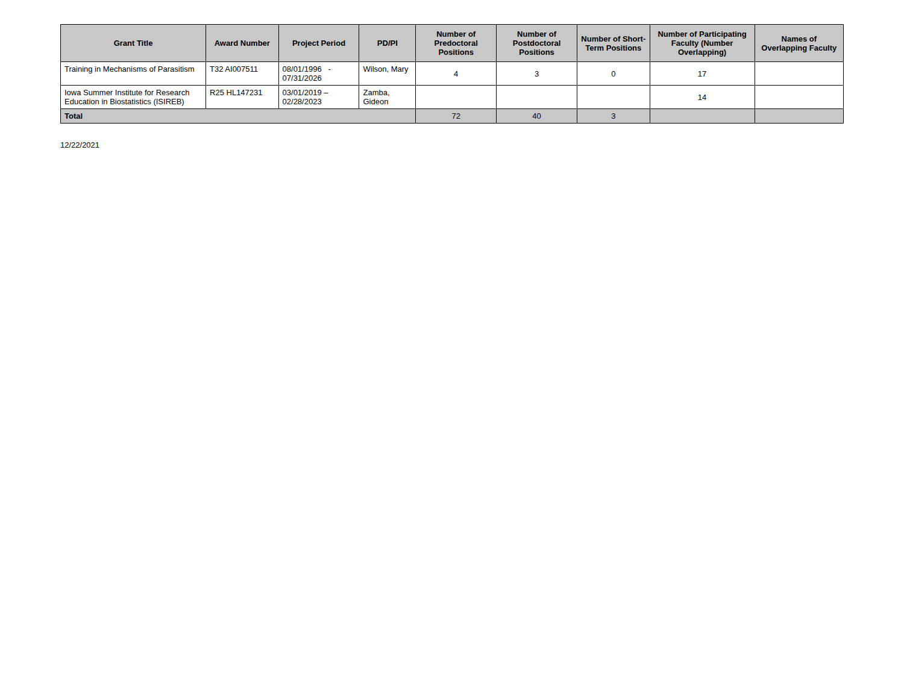| Grant Title | Award Number | Project Period | PD/PI | Number of Predoctoral Positions | Number of Postdoctoral Positions | Number of Short-Term Positions | Number of Participating Faculty (Number Overlapping) | Names of Overlapping Faculty |
| --- | --- | --- | --- | --- | --- | --- | --- | --- |
| Training in Mechanisms of Parasitism | T32 AI007511 | 08/01/1996 - 07/31/2026 | Wilson, Mary | 4 | 3 | 0 | 17 | |
| Iowa Summer Institute for Research Education in Biostatistics (ISIREB) | R25 HL147231 | 03/01/2019 – 02/28/2023 | Zamba, Gideon | | | | 14 | |
| Total | 72 | 40 | 3 | | |
12/22/2021